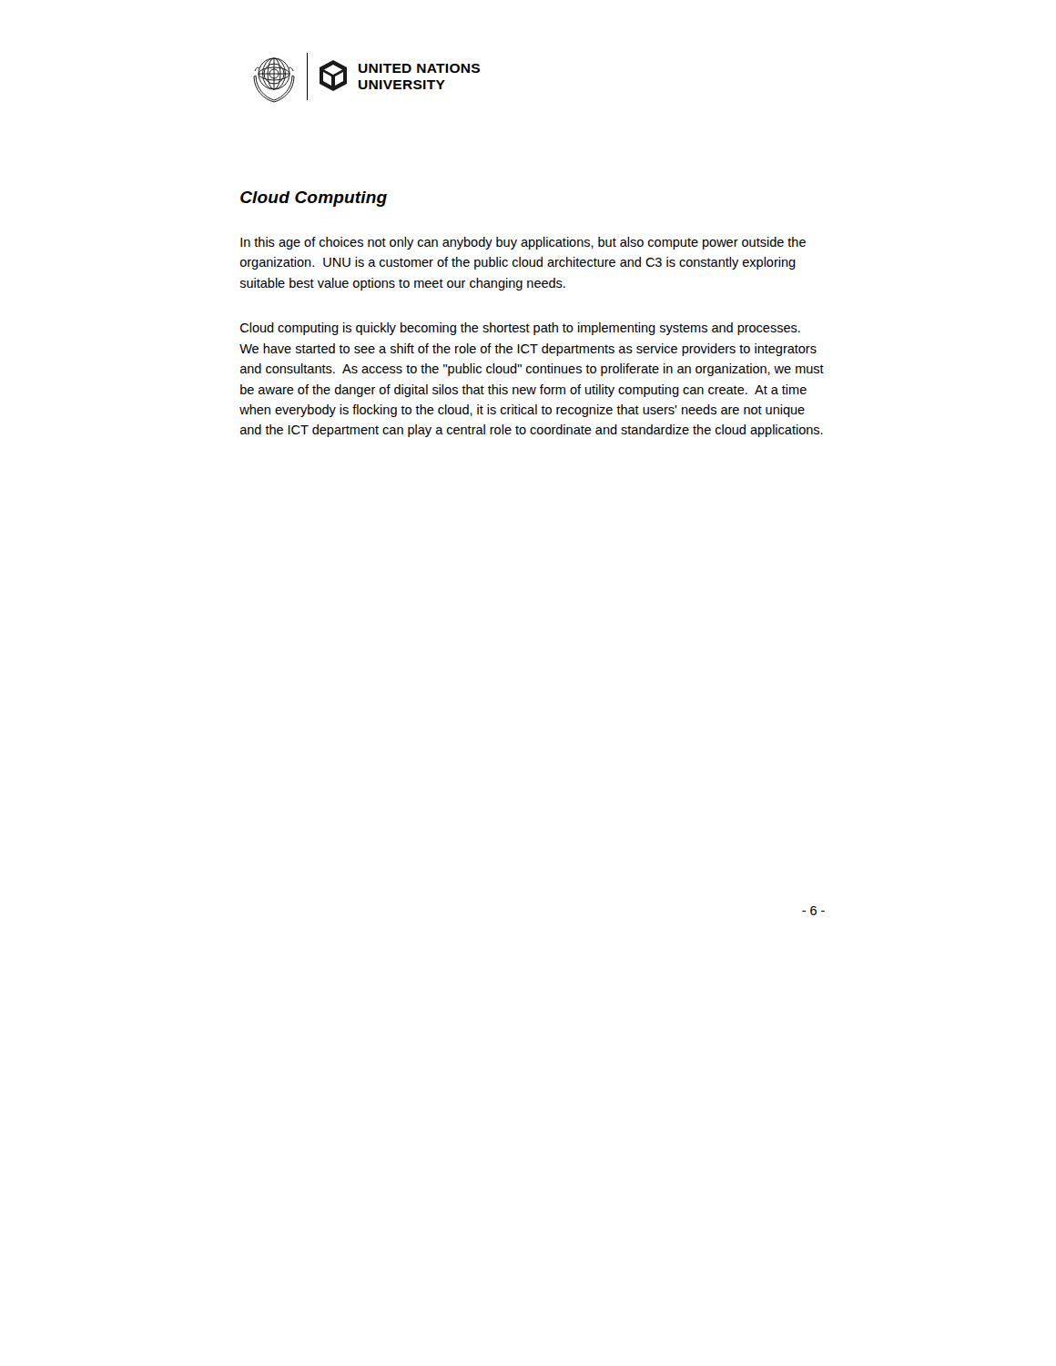United Nations
University
Cloud Computing
In this age of choices not only can anybody buy applications, but also compute power outside the organization. UNU is a customer of the public cloud architecture and C3 is constantly exploring suitable best value options to meet our changing needs.
Cloud computing is quickly becoming the shortest path to implementing systems and processes. We have started to see a shift of the role of the ICT departments as service providers to integrators and consultants. As access to the "public cloud" continues to proliferate in an organization, we must be aware of the danger of digital silos that this new form of utility computing can create. At a time when everybody is flocking to the cloud, it is critical to recognize that users' needs are not unique and the ICT department can play a central role to coordinate and standardize the cloud applications.
- 6 -